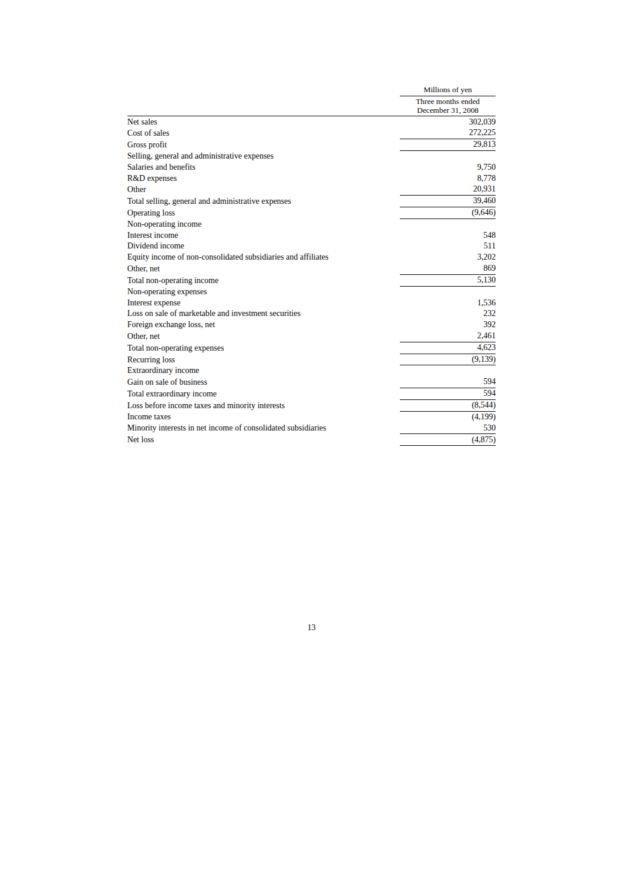| | Millions of yen |
| | Three months ended December 31, 2008 |
| Net sales | 302,039 |
| Cost of sales | 272,225 |
| Gross profit | 29,813 |
| Selling, general and administrative expenses | |
| Salaries and benefits | 9,750 |
| R&D expenses | 8,778 |
| Other | 20,931 |
| Total selling, general and administrative expenses | 39,460 |
| Operating loss | (9,646) |
| Non-operating income | |
| Interest income | 548 |
| Dividend income | 511 |
| Equity income of non-consolidated subsidiaries and affiliates | 3,202 |
| Other, net | 869 |
| Total non-operating income | 5,130 |
| Non-operating expenses | |
| Interest expense | 1,536 |
| Loss on sale of marketable and investment securities | 232 |
| Foreign exchange loss, net | 392 |
| Other, net | 2,461 |
| Total non-operating expenses | 4,623 |
| Recurring loss | (9,139) |
| Extraordinary income | |
| Gain on sale of business | 594 |
| Total extraordinary income | 594 |
| Loss before income taxes and minority interests | (8,544) |
| Income taxes | (4,199) |
| Minority interests in net income of consolidated subsidiaries | 530 |
| Net loss | (4,875) |
13